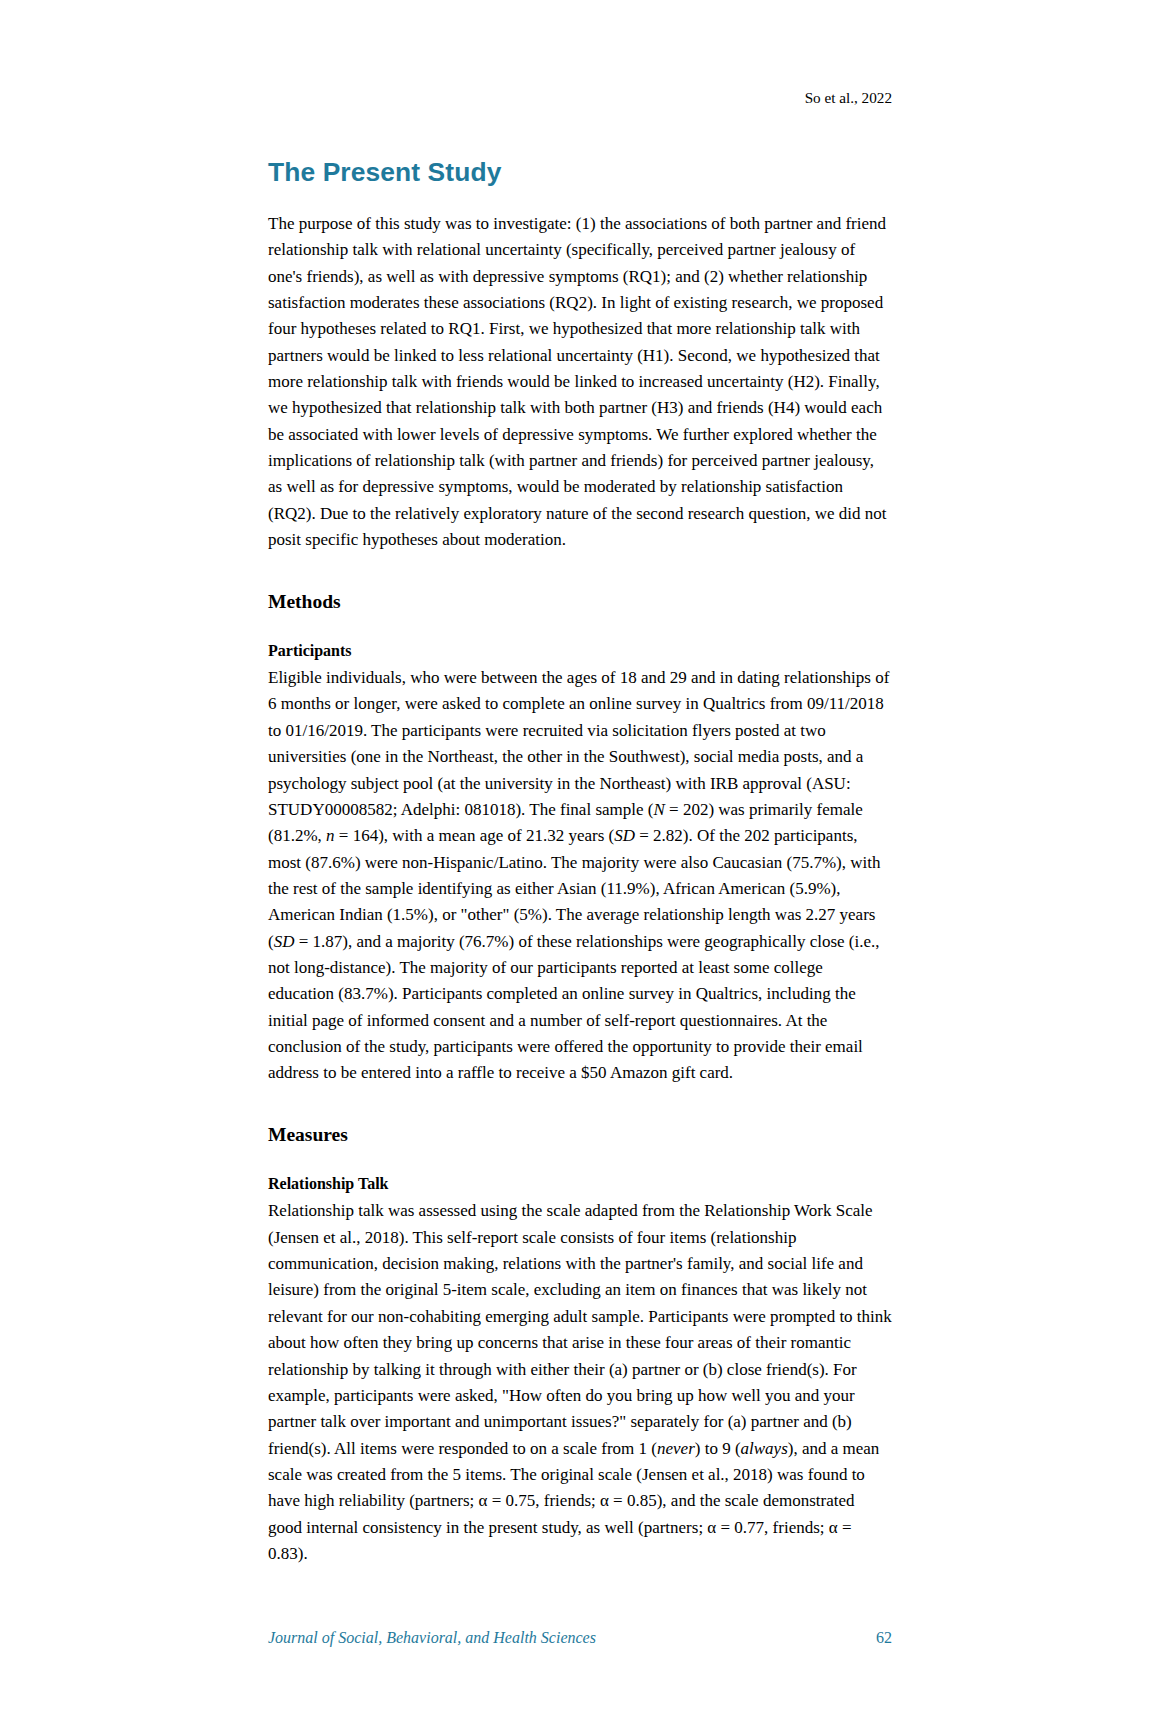So et al., 2022
The Present Study
The purpose of this study was to investigate: (1) the associations of both partner and friend relationship talk with relational uncertainty (specifically, perceived partner jealousy of one's friends), as well as with depressive symptoms (RQ1); and (2) whether relationship satisfaction moderates these associations (RQ2). In light of existing research, we proposed four hypotheses related to RQ1. First, we hypothesized that more relationship talk with partners would be linked to less relational uncertainty (H1). Second, we hypothesized that more relationship talk with friends would be linked to increased uncertainty (H2). Finally, we hypothesized that relationship talk with both partner (H3) and friends (H4) would each be associated with lower levels of depressive symptoms. We further explored whether the implications of relationship talk (with partner and friends) for perceived partner jealousy, as well as for depressive symptoms, would be moderated by relationship satisfaction (RQ2). Due to the relatively exploratory nature of the second research question, we did not posit specific hypotheses about moderation.
Methods
Participants
Eligible individuals, who were between the ages of 18 and 29 and in dating relationships of 6 months or longer, were asked to complete an online survey in Qualtrics from 09/11/2018 to 01/16/2019. The participants were recruited via solicitation flyers posted at two universities (one in the Northeast, the other in the Southwest), social media posts, and a psychology subject pool (at the university in the Northeast) with IRB approval (ASU: STUDY00008582; Adelphi: 081018). The final sample (N = 202) was primarily female (81.2%, n = 164), with a mean age of 21.32 years (SD = 2.82). Of the 202 participants, most (87.6%) were non-Hispanic/Latino. The majority were also Caucasian (75.7%), with the rest of the sample identifying as either Asian (11.9%), African American (5.9%), American Indian (1.5%), or "other" (5%). The average relationship length was 2.27 years (SD = 1.87), and a majority (76.7%) of these relationships were geographically close (i.e., not long-distance). The majority of our participants reported at least some college education (83.7%). Participants completed an online survey in Qualtrics, including the initial page of informed consent and a number of self-report questionnaires. At the conclusion of the study, participants were offered the opportunity to provide their email address to be entered into a raffle to receive a $50 Amazon gift card.
Measures
Relationship Talk
Relationship talk was assessed using the scale adapted from the Relationship Work Scale (Jensen et al., 2018). This self-report scale consists of four items (relationship communication, decision making, relations with the partner's family, and social life and leisure) from the original 5-item scale, excluding an item on finances that was likely not relevant for our non-cohabiting emerging adult sample. Participants were prompted to think about how often they bring up concerns that arise in these four areas of their romantic relationship by talking it through with either their (a) partner or (b) close friend(s). For example, participants were asked, "How often do you bring up how well you and your partner talk over important and unimportant issues?" separately for (a) partner and (b) friend(s). All items were responded to on a scale from 1 (never) to 9 (always), and a mean scale was created from the 5 items. The original scale (Jensen et al., 2018) was found to have high reliability (partners; α = 0.75, friends; α = 0.85), and the scale demonstrated good internal consistency in the present study, as well (partners; α = 0.77, friends; α = 0.83).
Journal of Social, Behavioral, and Health Sciences 62